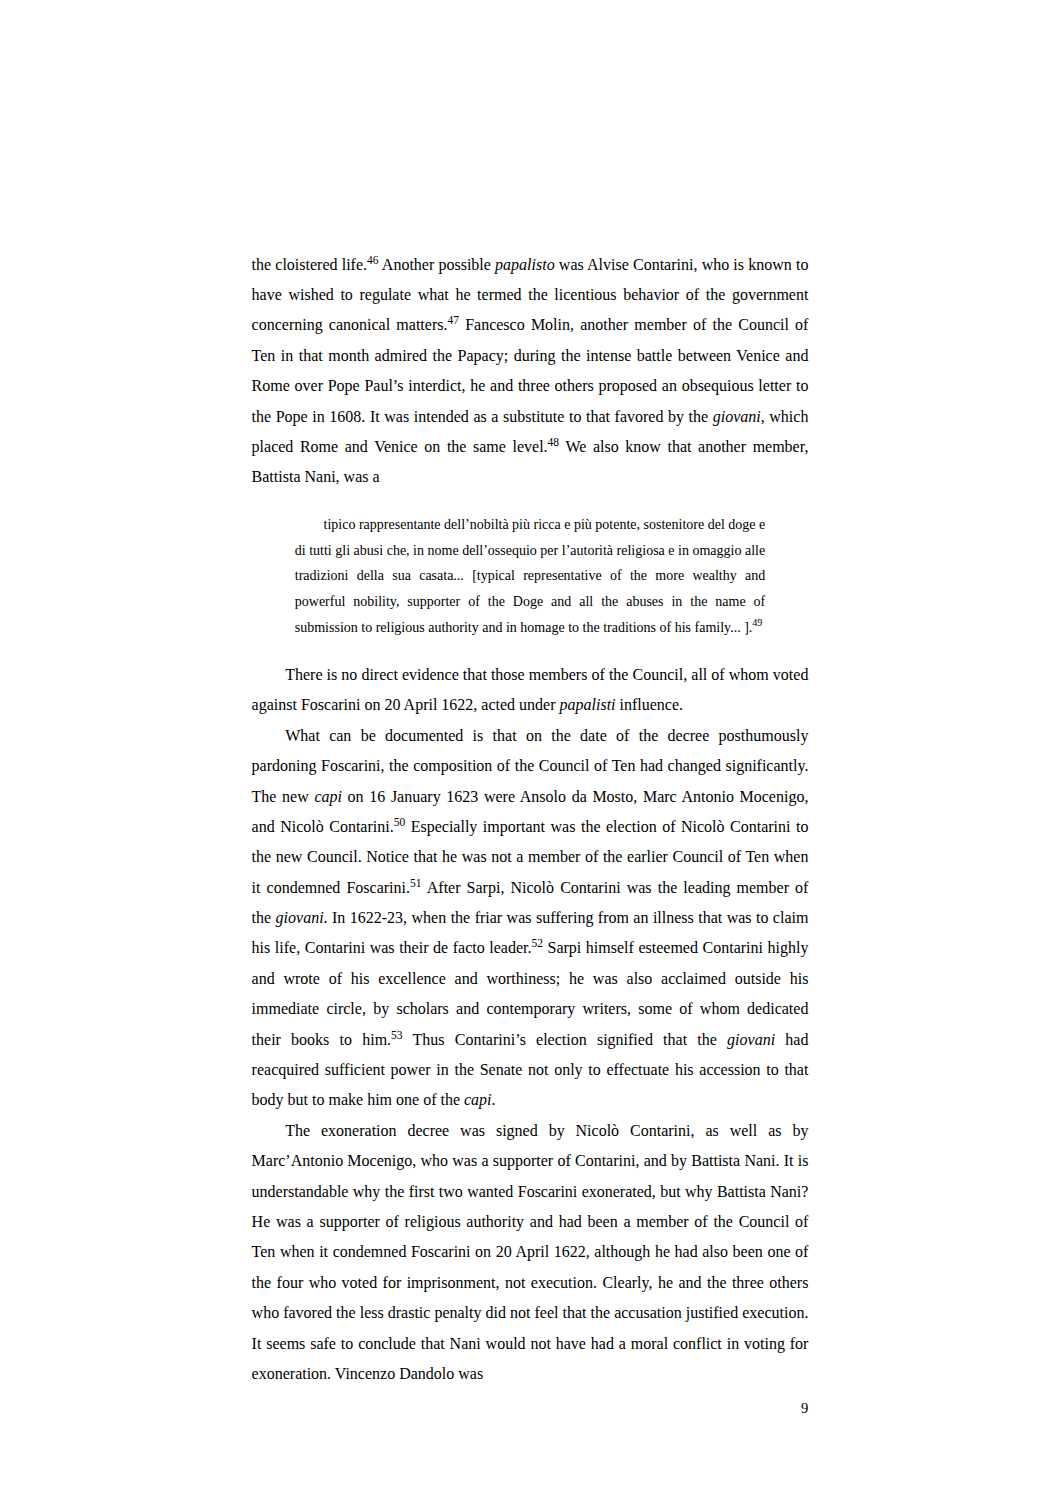the cloistered life.46 Another possible papalisto was Alvise Contarini, who is known to have wished to regulate what he termed the licentious behavior of the government concerning canonical matters.47 Fancesco Molin, another member of the Council of Ten in that month admired the Papacy; during the intense battle between Venice and Rome over Pope Paul’s interdict, he and three others proposed an obsequious letter to the Pope in 1608. It was intended as a substitute to that favored by the giovani, which placed Rome and Venice on the same level.48 We also know that another member, Battista Nani, was a
tipico rappresentante dell’nobiltà più ricca e più potente, sostenitore del doge e di tutti gli abusi che, in nome dell’ossequio per l’autorità religiosa e in omaggio alle tradizioni della sua casata... [typical representative of the more wealthy and powerful nobility, supporter of the Doge and all the abuses in the name of submission to religious authority and in homage to the traditions of his family... ].49
There is no direct evidence that those members of the Council, all of whom voted against Foscarini on 20 April 1622, acted under papalisti influence.
What can be documented is that on the date of the decree posthumously pardoning Foscarini, the composition of the Council of Ten had changed significantly. The new capi on 16 January 1623 were Ansolo da Mosto, Marc Antonio Mocenigo, and Nicolò Contarini.50 Especially important was the election of Nicolò Contarini to the new Council. Notice that he was not a member of the earlier Council of Ten when it condemned Foscarini.51 After Sarpi, Nicolò Contarini was the leading member of the giovani. In 1622-23, when the friar was suffering from an illness that was to claim his life, Contarini was their de facto leader.52 Sarpi himself esteemed Contarini highly and wrote of his excellence and worthiness; he was also acclaimed outside his immediate circle, by scholars and contemporary writers, some of whom dedicated their books to him.53 Thus Contarini’s election signified that the giovani had reacquired sufficient power in the Senate not only to effectuate his accession to that body but to make him one of the capi.
The exoneration decree was signed by Nicolò Contarini, as well as by Marc’Antonio Mocenigo, who was a supporter of Contarini, and by Battista Nani. It is understandable why the first two wanted Foscarini exonerated, but why Battista Nani? He was a supporter of religious authority and had been a member of the Council of Ten when it condemned Foscarini on 20 April 1622, although he had also been one of the four who voted for imprisonment, not execution. Clearly, he and the three others who favored the less drastic penalty did not feel that the accusation justified execution. It seems safe to conclude that Nani would not have had a moral conflict in voting for exoneration. Vincenzo Dandolo was
9